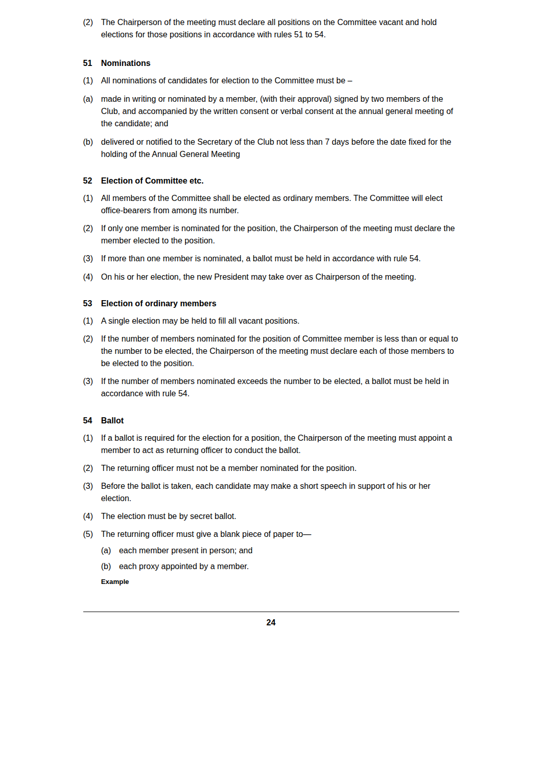(2) The Chairperson of the meeting must declare all positions on the Committee vacant and hold elections for those positions in accordance with rules 51 to 54.
51 Nominations
(1) All nominations of candidates for election to the Committee must be –
(a) made in writing or nominated by a member, (with their approval) signed by two members of the Club, and accompanied by the written consent or verbal consent at the annual general meeting of the candidate; and
(b) delivered or notified to the Secretary of the Club not less than 7 days before the date fixed for the holding of the Annual General Meeting
52 Election of Committee etc.
(1) All members of the Committee shall be elected as ordinary members. The Committee will elect office-bearers from among its number.
(2) If only one member is nominated for the position, the Chairperson of the meeting must declare the member elected to the position.
(3) If more than one member is nominated, a ballot must be held in accordance with rule 54.
(4) On his or her election, the new President may take over as Chairperson of the meeting.
53 Election of ordinary members
(1) A single election may be held to fill all vacant positions.
(2) If the number of members nominated for the position of Committee member is less than or equal to the number to be elected, the Chairperson of the meeting must declare each of those members to be elected to the position.
(3) If the number of members nominated exceeds the number to be elected, a ballot must be held in accordance with rule 54.
54 Ballot
(1) If a ballot is required for the election for a position, the Chairperson of the meeting must appoint a member to act as returning officer to conduct the ballot.
(2) The returning officer must not be a member nominated for the position.
(3) Before the ballot is taken, each candidate may make a short speech in support of his or her election.
(4) The election must be by secret ballot.
(5) The returning officer must give a blank piece of paper to—
(a) each member present in person; and
(b) each proxy appointed by a member.
Example
24